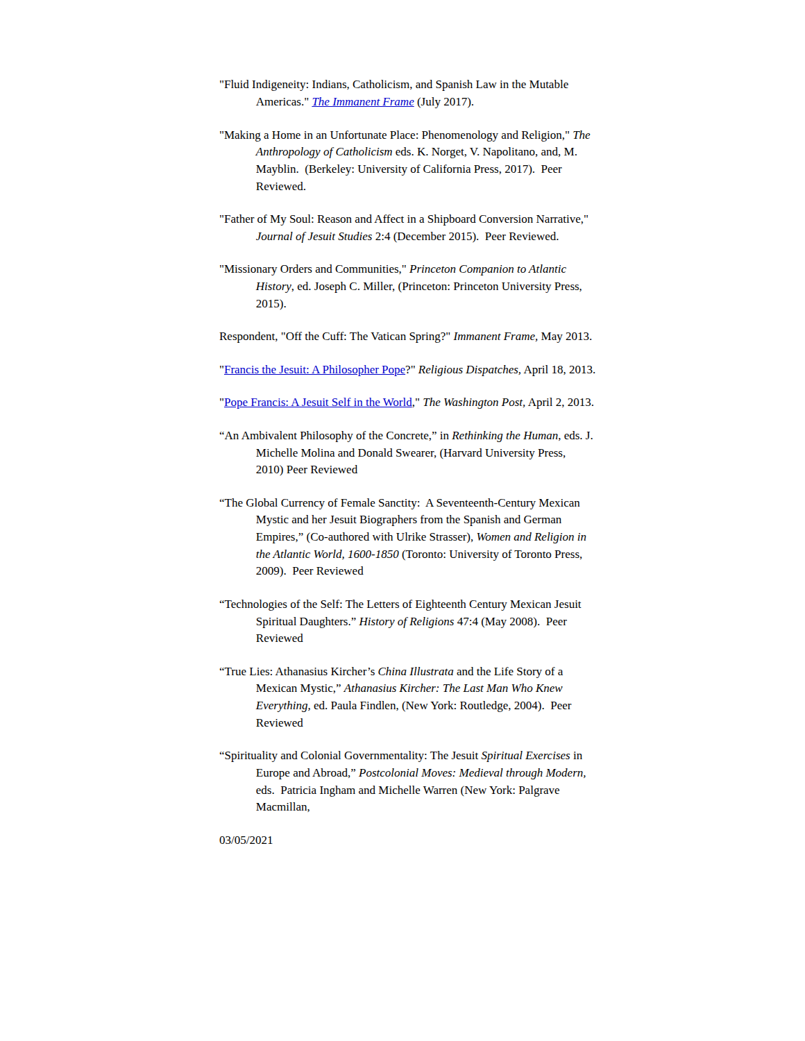"Fluid Indigeneity: Indians, Catholicism, and Spanish Law in the Mutable Americas." The Immanent Frame (July 2017).
"Making a Home in an Unfortunate Place: Phenomenology and Religion," The Anthropology of Catholicism eds. K. Norget, V. Napolitano, and, M. Mayblin. (Berkeley: University of California Press, 2017). Peer Reviewed.
"Father of My Soul: Reason and Affect in a Shipboard Conversion Narrative," Journal of Jesuit Studies 2:4 (December 2015). Peer Reviewed.
"Missionary Orders and Communities," Princeton Companion to Atlantic History, ed. Joseph C. Miller, (Princeton: Princeton University Press, 2015).
Respondent, "Off the Cuff: The Vatican Spring?" Immanent Frame, May 2013.
"Francis the Jesuit: A Philosopher Pope?" Religious Dispatches, April 18, 2013.
"Pope Francis: A Jesuit Self in the World," The Washington Post, April 2, 2013.
“An Ambivalent Philosophy of the Concrete,” in Rethinking the Human, eds. J. Michelle Molina and Donald Swearer, (Harvard University Press, 2010) Peer Reviewed
“The Global Currency of Female Sanctity: A Seventeenth-Century Mexican Mystic and her Jesuit Biographers from the Spanish and German Empires,” (Co-authored with Ulrike Strasser), Women and Religion in the Atlantic World, 1600-1850 (Toronto: University of Toronto Press, 2009). Peer Reviewed
“Technologies of the Self: The Letters of Eighteenth Century Mexican Jesuit Spiritual Daughters.” History of Religions 47:4 (May 2008). Peer Reviewed
“True Lies: Athanasius Kircher’s China Illustrata and the Life Story of a Mexican Mystic,” Athanasius Kircher: The Last Man Who Knew Everything, ed. Paula Findlen, (New York: Routledge, 2004). Peer Reviewed
“Spirituality and Colonial Governmentality: The Jesuit Spiritual Exercises in Europe and Abroad,” Postcolonial Moves: Medieval through Modern, eds. Patricia Ingham and Michelle Warren (New York: Palgrave Macmillan,
03/05/2021